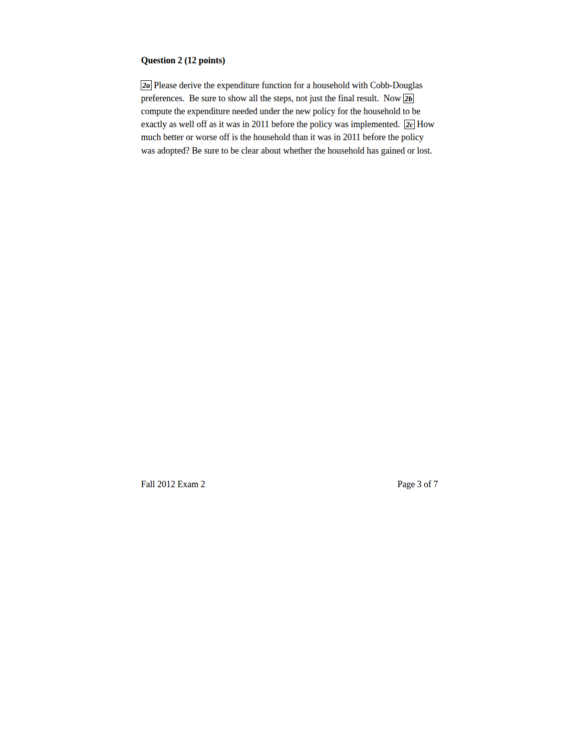Question 2 (12 points)
2a Please derive the expenditure function for a household with Cobb-Douglas preferences. Be sure to show all the steps, not just the final result. Now 2b compute the expenditure needed under the new policy for the household to be exactly as well off as it was in 2011 before the policy was implemented. 2c How much better or worse off is the household than it was in 2011 before the policy was adopted? Be sure to be clear about whether the household has gained or lost.
Fall 2012 Exam 2 Page 3 of 7